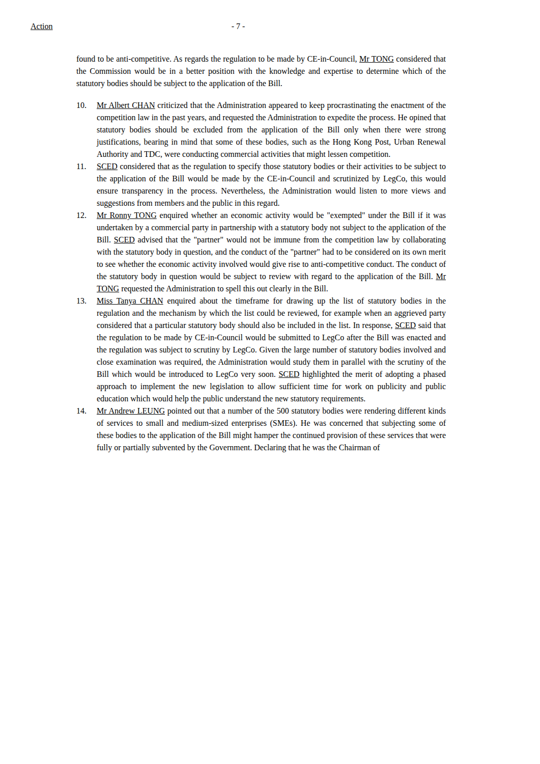Action
- 7 -
found to be anti-competitive. As regards the regulation to be made by CE-in-Council, Mr TONG considered that the Commission would be in a better position with the knowledge and expertise to determine which of the statutory bodies should be subject to the application of the Bill.
10.
Mr Albert CHAN criticized that the Administration appeared to keep procrastinating the enactment of the competition law in the past years, and requested the Administration to expedite the process. He opined that statutory bodies should be excluded from the application of the Bill only when there were strong justifications, bearing in mind that some of these bodies, such as the Hong Kong Post, Urban Renewal Authority and TDC, were conducting commercial activities that might lessen competition.
11.
SCED considered that as the regulation to specify those statutory bodies or their activities to be subject to the application of the Bill would be made by the CE-in-Council and scrutinized by LegCo, this would ensure transparency in the process. Nevertheless, the Administration would listen to more views and suggestions from members and the public in this regard.
12.
Mr Ronny TONG enquired whether an economic activity would be "exempted" under the Bill if it was undertaken by a commercial party in partnership with a statutory body not subject to the application of the Bill. SCED advised that the "partner" would not be immune from the competition law by collaborating with the statutory body in question, and the conduct of the "partner" had to be considered on its own merit to see whether the economic activity involved would give rise to anti-competitive conduct. The conduct of the statutory body in question would be subject to review with regard to the application of the Bill. Mr TONG requested the Administration to spell this out clearly in the Bill.
13.
Miss Tanya CHAN enquired about the timeframe for drawing up the list of statutory bodies in the regulation and the mechanism by which the list could be reviewed, for example when an aggrieved party considered that a particular statutory body should also be included in the list. In response, SCED said that the regulation to be made by CE-in-Council would be submitted to LegCo after the Bill was enacted and the regulation was subject to scrutiny by LegCo. Given the large number of statutory bodies involved and close examination was required, the Administration would study them in parallel with the scrutiny of the Bill which would be introduced to LegCo very soon. SCED highlighted the merit of adopting a phased approach to implement the new legislation to allow sufficient time for work on publicity and public education which would help the public understand the new statutory requirements.
14.
Mr Andrew LEUNG pointed out that a number of the 500 statutory bodies were rendering different kinds of services to small and medium-sized enterprises (SMEs). He was concerned that subjecting some of these bodies to the application of the Bill might hamper the continued provision of these services that were fully or partially subvented by the Government. Declaring that he was the Chairman of